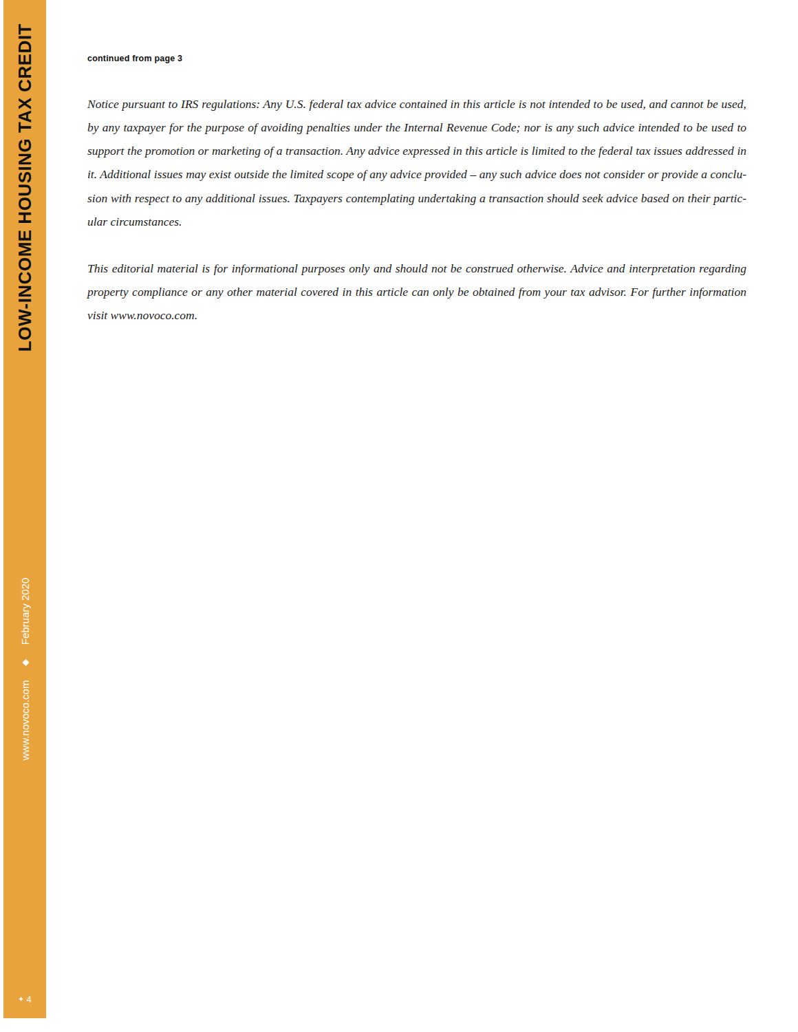LOW-INCOME HOUSING TAX CREDIT
www.novoco.com ◆ February 2020
✦4
continued from page 3
Notice pursuant to IRS regulations: Any U.S. federal tax advice contained in this article is not intended to be used, and cannot be used, by any taxpayer for the purpose of avoiding penalties under the Internal Revenue Code; nor is any such advice intended to be used to support the promotion or marketing of a transaction. Any advice expressed in this article is limited to the federal tax issues addressed in it. Additional issues may exist outside the limited scope of any advice provided – any such advice does not consider or provide a conclusion with respect to any additional issues. Taxpayers contemplating undertaking a transaction should seek advice based on their particular circumstances.
This editorial material is for informational purposes only and should not be construed otherwise. Advice and interpretation regarding property compliance or any other material covered in this article can only be obtained from your tax advisor. For further information visit www.novoco.com.